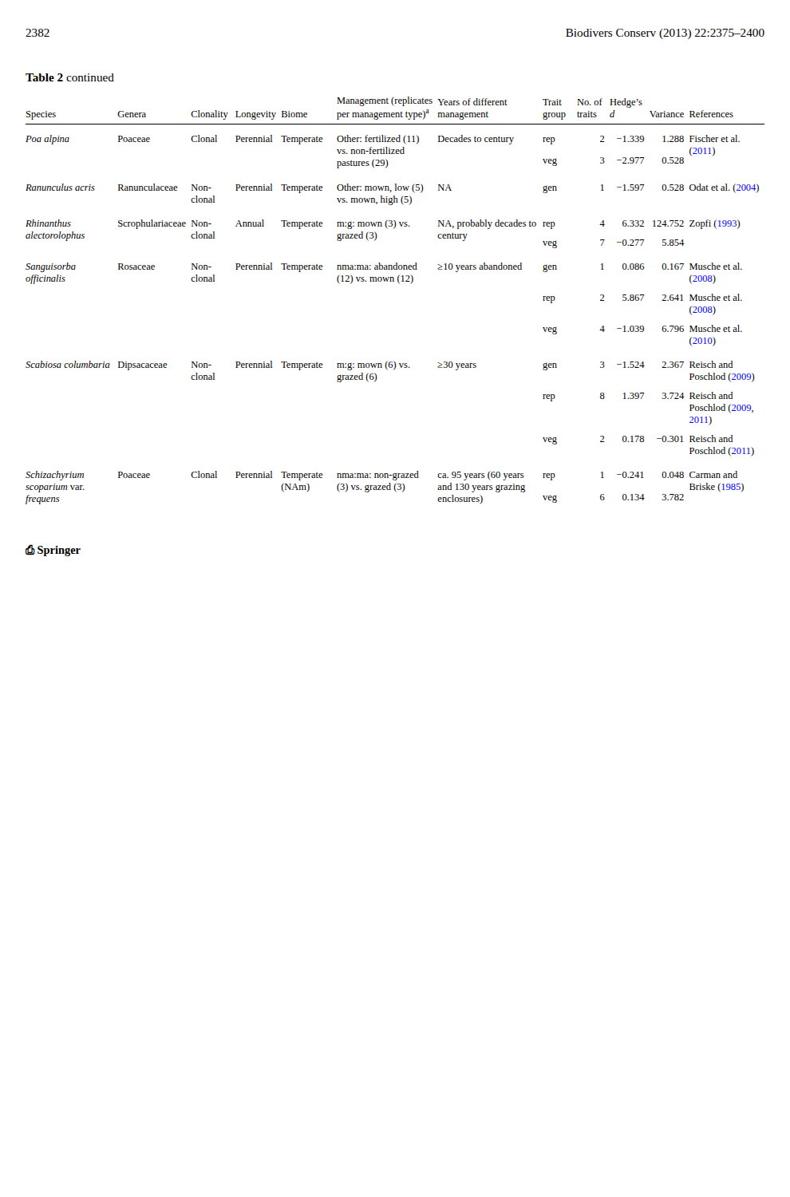2382 Biodivers Conserv (2013) 22:2375–2400
Table 2 continued
| Species | Genera | Clonality | Longevity | Biome | Management (replicates per management type) a | Years of different management | Trait group | No. of traits | Hedge’s d | Variance | References |
| --- | --- | --- | --- | --- | --- | --- | --- | --- | --- | --- | --- |
| Poa alpina | Poaceae | Clonal | Perennial | Temperate | Other: fertilized (11) vs. non-fertilized pastures (29) | Decades to century | rep | 2 | −1.339 | 1.288 | Fischer et al. ( 2011 ) |
| veg | 3 | −2.977 | 0.528 |
| Ranunculus acris | Ranunculaceae | Non-clonal | Perennial | Temperate | Other: mown, low (5) vs. mown, high (5) | NA | gen | 1 | −1.597 | 0.528 | Odat et al. ( 2004 ) |
| Rhinanthus alectorolophus | Scrophulariaceae | Non-clonal | Annual | Temperate | m:g: mown (3) vs. grazed (3) | NA, probably decades to century | rep | 4 | 6.332 | 124.752 | Zopfi ( 1993 ) |
| veg | 7 | −0.277 | 5.854 |
| Sanguisorba officinalis | Rosaceae | Non-clonal | Perennial | Temperate | nma:ma: abandoned (12) vs. mown (12) | ≥10 years abandoned | gen | 1 | 0.086 | 0.167 | Musche et al. ( 2008 ) |
| rep | 2 | 5.867 | 2.641 | Musche et al. ( 2008 ) |
| veg | 4 | −1.039 | 6.796 | Musche et al. ( 2010 ) |
| Scabiosa columbaria | Dipsacaceae | Non-clonal | Perennial | Temperate | m:g: mown (6) vs. grazed (6) | ≥30 years | gen | 3 | −1.524 | 2.367 | Reisch and Poschlod ( 2009 ) |
| rep | 8 | 1.397 | 3.724 | Reisch and Poschlod ( 2009 , 2011 ) |
| veg | 2 | 0.178 | −0.301 | Reisch and Poschlod ( 2011 ) |
| Schizachyrium scoparium var. frequens | Poaceae | Clonal | Perennial | Temperate (NAm) | nma:ma: non-grazed (3) vs. grazed (3) | ca. 95 years (60 years and 130 years grazing enclosures) | rep | 1 | −0.241 | 0.048 | Carman and Briske ( 1985 ) |
| veg | 6 | 0.134 | 3.782 |
⎙ Springer